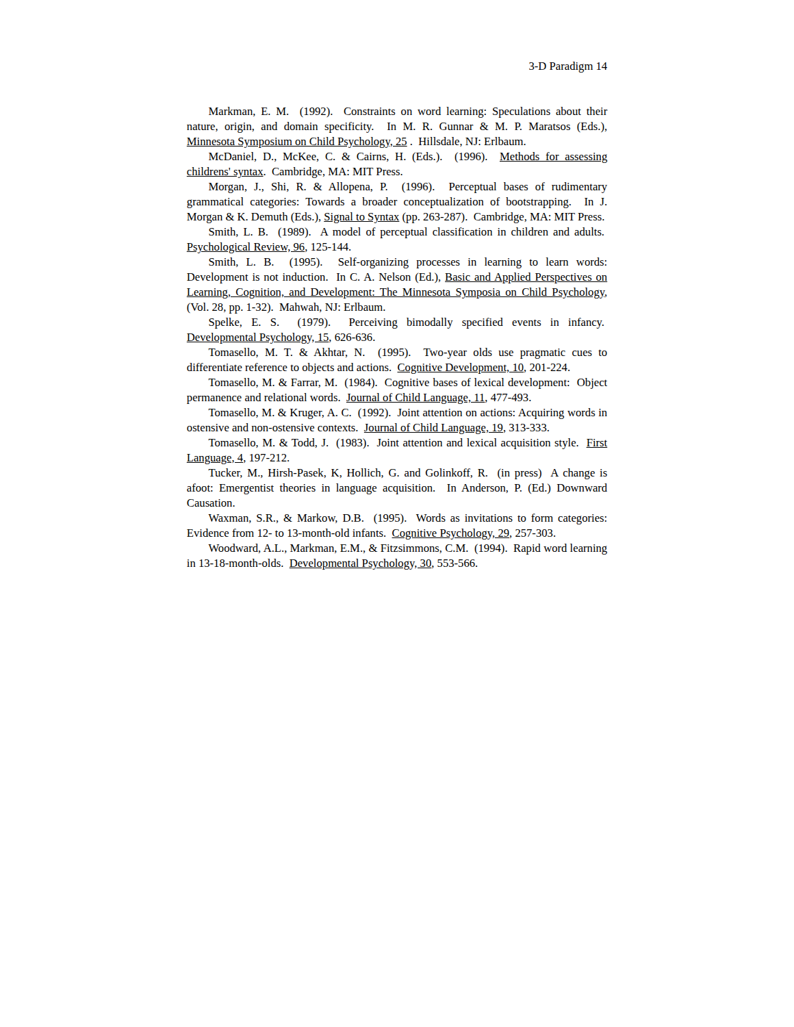3-D Paradigm 14
Markman, E. M. (1992). Constraints on word learning: Speculations about their nature, origin, and domain specificity. In M. R. Gunnar & M. P. Maratsos (Eds.), Minnesota Symposium on Child Psychology, 25 . Hillsdale, NJ: Erlbaum.
McDaniel, D., McKee, C. & Cairns, H. (Eds.). (1996). Methods for assessing childrens' syntax. Cambridge, MA: MIT Press.
Morgan, J., Shi, R. & Allopena, P. (1996). Perceptual bases of rudimentary grammatical categories: Towards a broader conceptualization of bootstrapping. In J. Morgan & K. Demuth (Eds.), Signal to Syntax (pp. 263-287). Cambridge, MA: MIT Press.
Smith, L. B. (1989). A model of perceptual classification in children and adults. Psychological Review, 96, 125-144.
Smith, L. B. (1995). Self-organizing processes in learning to learn words: Development is not induction. In C. A. Nelson (Ed.), Basic and Applied Perspectives on Learning, Cognition, and Development: The Minnesota Symposia on Child Psychology, (Vol. 28, pp. 1-32). Mahwah, NJ: Erlbaum.
Spelke, E. S. (1979). Perceiving bimodally specified events in infancy. Developmental Psychology, 15, 626-636.
Tomasello, M. T. & Akhtar, N. (1995). Two-year olds use pragmatic cues to differentiate reference to objects and actions. Cognitive Development, 10, 201-224.
Tomasello, M. & Farrar, M. (1984). Cognitive bases of lexical development: Object permanence and relational words. Journal of Child Language, 11, 477-493.
Tomasello, M. & Kruger, A. C. (1992). Joint attention on actions: Acquiring words in ostensive and non-ostensive contexts. Journal of Child Language, 19, 313-333.
Tomasello, M. & Todd, J. (1983). Joint attention and lexical acquisition style. First Language, 4, 197-212.
Tucker, M., Hirsh-Pasek, K, Hollich, G. and Golinkoff, R. (in press) A change is afoot: Emergentist theories in language acquisition. In Anderson, P. (Ed.) Downward Causation.
Waxman, S.R., & Markow, D.B. (1995). Words as invitations to form categories: Evidence from 12- to 13-month-old infants. Cognitive Psychology, 29, 257-303.
Woodward, A.L., Markman, E.M., & Fitzsimmons, C.M. (1994). Rapid word learning in 13-18-month-olds. Developmental Psychology, 30, 553-566.